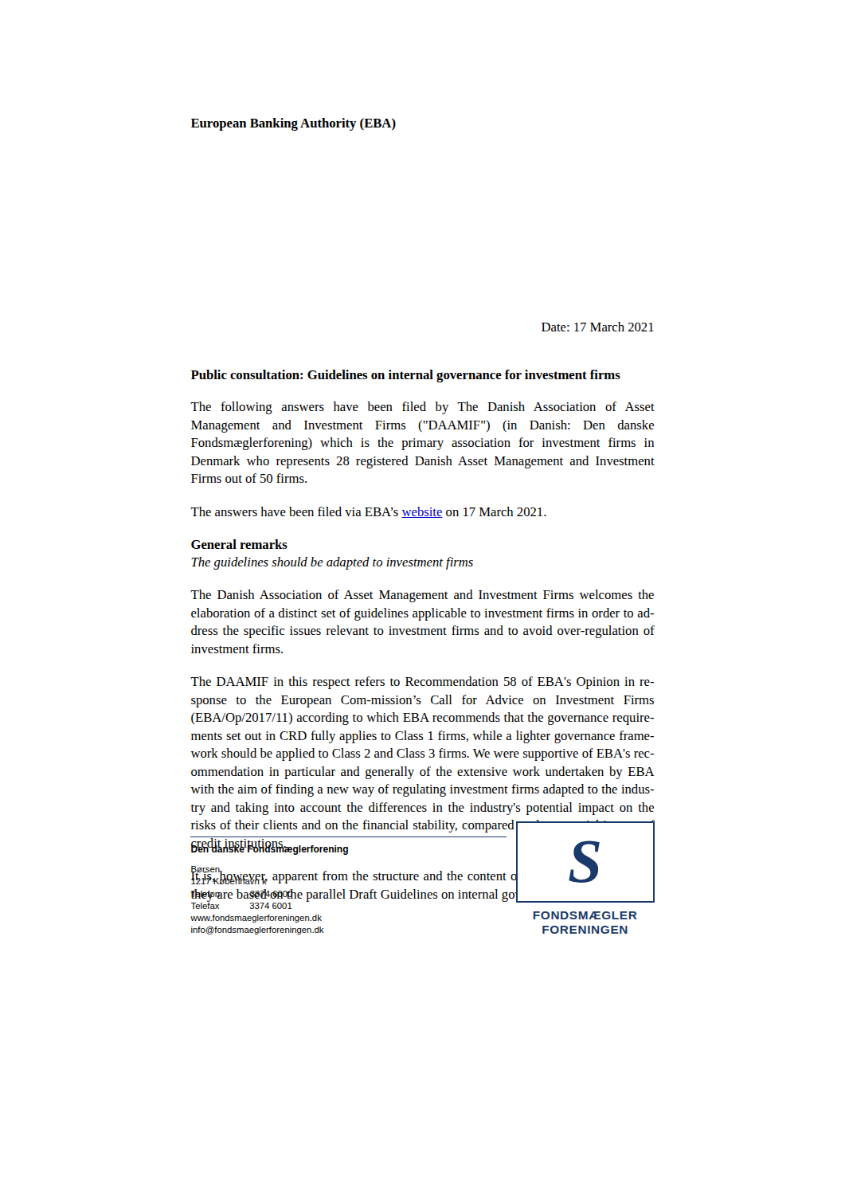European Banking Authority (EBA)
Date: 17 March 2021
Public consultation: Guidelines on internal governance for investment firms
The following answers have been filed by The Danish Association of Asset Management and Investment Firms ("DAAMIF") (in Danish: Den danske Fondsmæglerforening) which is the primary association for investment firms in Denmark who represents 28 registered Danish Asset Management and Investment Firms out of 50 firms.
The answers have been filed via EBA’s website on 17 March 2021.
General remarks
The guidelines should be adapted to investment firms
The Danish Association of Asset Management and Investment Firms welcomes the elaboration of a distinct set of guidelines applicable to investment firms in order to address the specific issues relevant to investment firms and to avoid over-regulation of investment firms.
The DAAMIF in this respect refers to Recommendation 58 of EBA's Opinion in response to the European Com-mission’s Call for Advice on Investment Firms (EBA/Op/2017/11) according to which EBA recommends that the governance requirements set out in CRD fully applies to Class 1 firms, while a lighter governance framework should be applied to Class 2 and Class 3 firms. We were supportive of EBA's recommendation in particular and generally of the extensive work undertaken by EBA with the aim of finding a new way of regulating investment firms adapted to the industry and taking into account the differences in the industry's potential impact on the risks of their clients and on the financial stability, compared to the potential impact of credit institutions.
It is, however, apparent from the structure and the content of the draft guidelines that they are based on the parallel Draft Guidelines on internal governance under Directive
Den danske Fondsmæglerforening
Børsen
1217 København k
Telefon 3374 6000
Telefax 3374 6001
www.fondsmaeglerforeningen.dk
info@fondsmaeglerforeningen.dk
S
FONDSMÆGLER
FORENINGEN